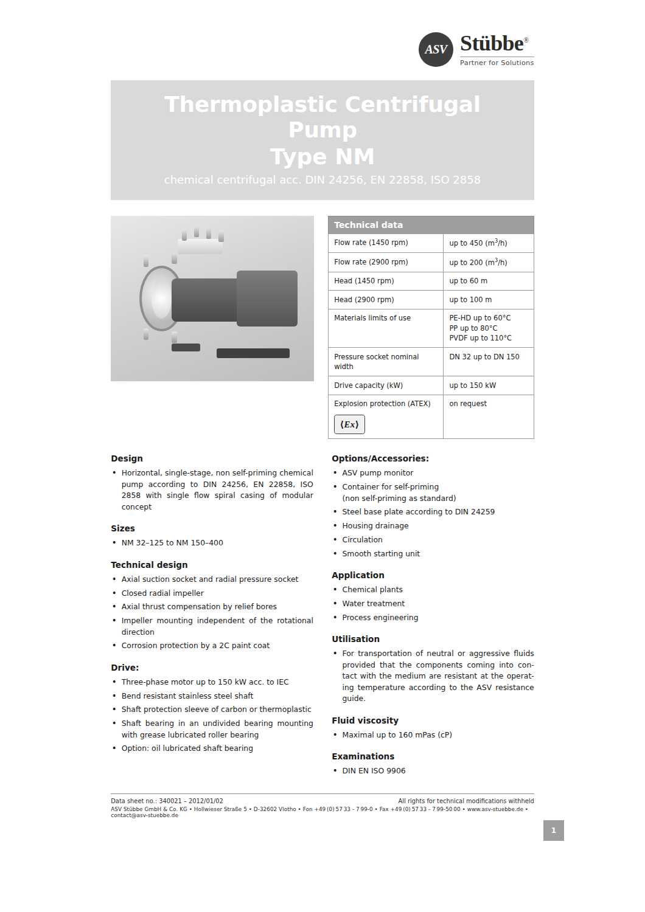ASV
Stübbe®
Partner for Solutions
Thermoplastic Centrifugal Pump
Type NM
chemical centrifugal acc. DIN 24256, EN 22858, ISO 2858
Technical data
| Flow rate (1450 rpm) | up to 450 (m 3 /h) |
| Flow rate (2900 rpm) | up to 200 (m 3 /h) |
| Head (1450 rpm) | up to 60 m |
| Head (2900 rpm) | up to 100 m |
| Materials limits of use | PE-HD up to 60°C PP up to 80°C PVDF up to 110°C |
| Pressure socket nominal width | DN 32 up to DN 150 |
| Drive capacity (kW) | up to 150 kW |
| Explosion protection (ATEX) ⟨ Ex ⟩ | on request |
Design
Horizontal, single-stage, non self-priming chemical pump according to DIN 24256, EN 22858, ISO 2858 with single flow spiral casing of modular concept
Sizes
NM 32–125 to NM 150–400
Technical design
Axial suction socket and radial pressure socket
Closed radial impeller
Axial thrust compensation by relief bores
Impeller mounting independent of the rotational direction
Corrosion protection by a 2C paint coat
Drive:
Three-phase motor up to 150 kW acc. to IEC
Bend resistant stainless steel shaft
Shaft protection sleeve of carbon or thermoplastic
Shaft bearing in an undivided bearing mounting with grease lubricated roller bearing
Option: oil lubricated shaft bearing
Options/Accessories:
ASV pump monitor
Container for self-priming
(non self-priming as standard)
Steel base plate according to DIN 24259
Housing drainage
Circulation
Smooth starting unit
Application
Chemical plants
Water treatment
Process engineering
Utilisation
For transportation of neutral or aggressive fluids provided that the components coming into contact with the medium are resistant at the operating temperature according to the ASV resistance guide.
Fluid viscosity
Maximal up to 160 mPas (cP)
Examinations
DIN EN ISO 9906
Data sheet no.: 340021 – 2012/01/02
All rights for technical modifications withheld
ASV Stübbe GmbH & Co. KG • Hollwieser Straße 5 • D-32602 Vlotho • Fon +49 (0) 57 33 - 7 99-0 • Fax +49 (0) 57 33 - 7 99-50 00 • www.asv-stuebbe.de • contact@asv-stuebbe.de
1